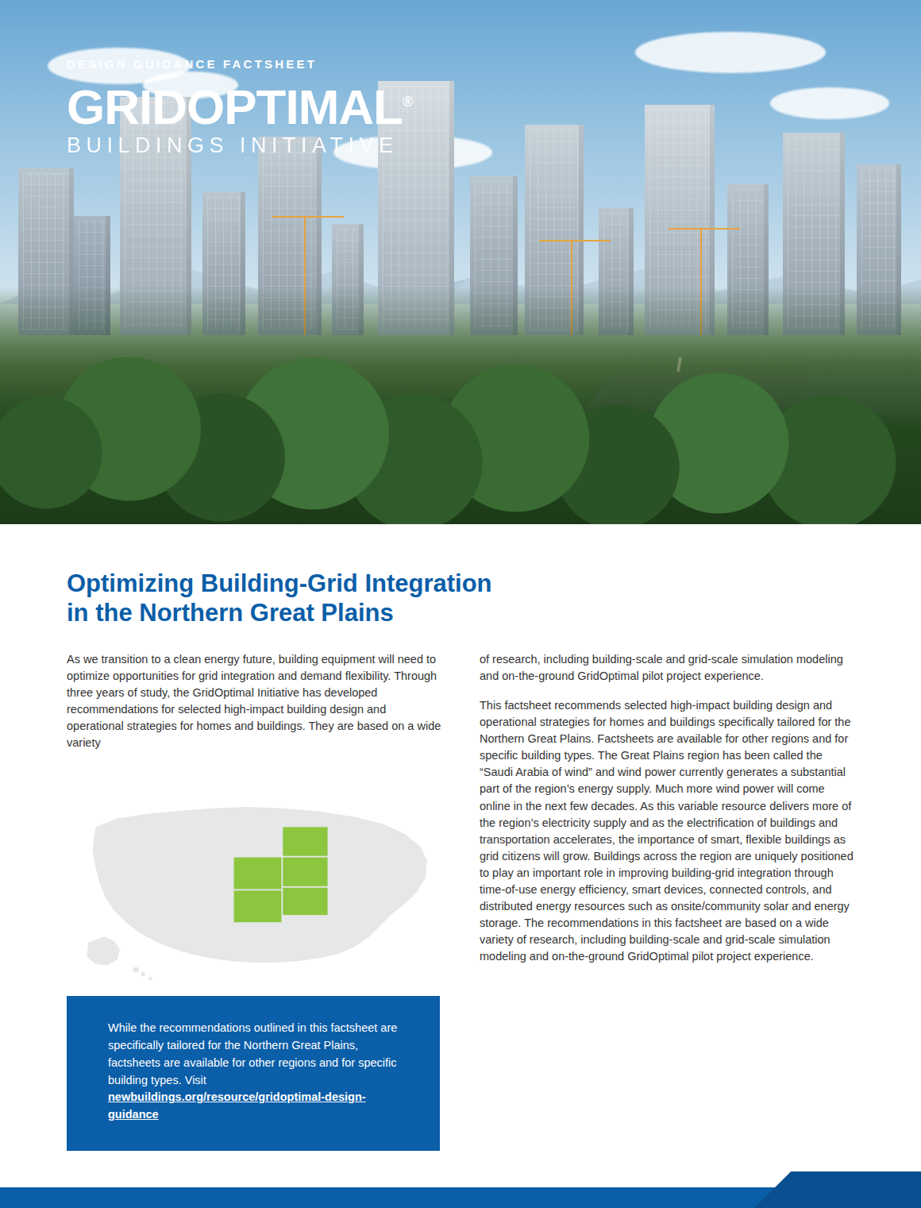Design Guidance Factsheet
GRIDOPTIMAL® BUILDINGS INITIATIVE
Optimizing Building-Grid Integration
in the Northern Great Plains
As we transition to a clean energy future, building equipment will need to optimize opportunities for grid integration and demand flexibility. Through three years of study, the GridOptimal Initiative has developed recommendations for selected high-impact building design and operational strategies for homes and buildings. They are based on a wide variety
While the recommendations outlined in this factsheet are specifically tailored for the Northern Great Plains, factsheets are available for other regions and for specific building types. Visit newbuildings.org/resource/gridoptimal-design-guidance
of research, including building-scale and grid-scale simulation modeling and on-the-ground GridOptimal pilot project experience.
This factsheet recommends selected high-impact building design and operational strategies for homes and buildings specifically tailored for the Northern Great Plains. Factsheets are available for other regions and for specific building types. The Great Plains region has been called the “Saudi Arabia of wind” and wind power currently generates a substantial part of the region’s energy supply. Much more wind power will come online in the next few decades. As this variable resource delivers more of the region’s electricity supply and as the electrification of buildings and transportation accelerates, the importance of smart, flexible buildings as grid citizens will grow. Buildings across the region are uniquely positioned to play an important role in improving building-grid integration through time-of-use energy efficiency, smart devices, connected controls, and distributed energy resources such as onsite/community solar and energy storage. The recommendations in this factsheet are based on a wide variety of research, including building-scale and grid-scale simulation modeling and on-the-ground GridOptimal pilot project experience.